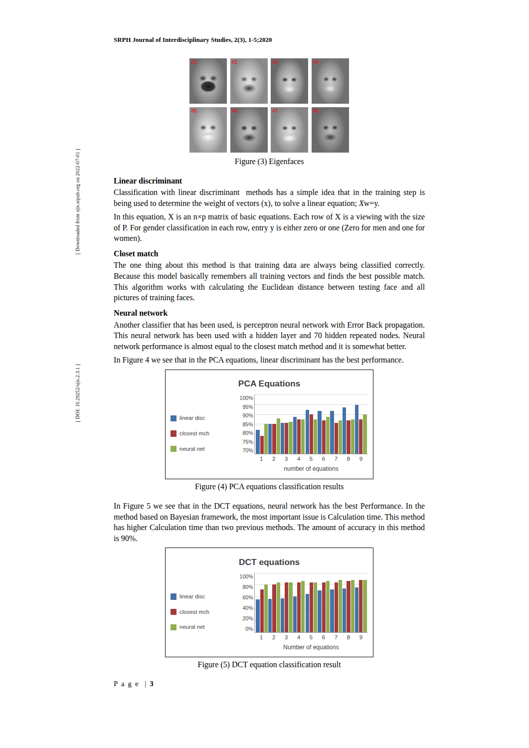SRPH Journal of Interdisciplinary Studies, 2(3), 1-5;2020
[ Downloaded from sjis.srpub.org on 2022-07-01 ]
[ DOI: 10.29252/sjis.2.3.1 ]
#1
#2
#3
#4
#5
#6
#7
#8
Figure (3) Eigenfaces
Linear discriminant
Classification with linear discriminant methods has a simple idea that in the training step is being used to determine the weight of vectors (x), to solve a linear equation; Xw=y.
In this equation, X is an n×p matrix of basic equations. Each row of X is a viewing with the size of P. For gender classification in each row, entry y is either zero or one (Zero for men and one for women).
Closet match
The one thing about this method is that training data are always being classified correctly. Because this model basically remembers all training vectors and finds the best possible match. This algorithm works with calculating the Euclidean distance between testing face and all pictures of training faces.
Neural network
Another classifier that has been used, is perceptron neural network with Error Back propagation. This neural network has been used with a hidden layer and 70 hidden repeated nodes. Neural network performance is almost equal to the closest match method and it is somewhat better.
In Figure 4 we see that in the PCA equations, linear discriminant has the best performance.
PCA Equations
linear disc
closest mch
neural net
100% 95% 90% 85% 80% 75% 70%
123456789
number of equations
Figure (4) PCA equations classification results
In Figure 5 we see that in the DCT equations, neural network has the best Performance. In the method based on Bayesian framework, the most important issue is Calculation time. This method has higher Calculation time than two previous methods. The amount of accuracy in this method is 90%.
DCT equations
linear disc
closest mch
neural net
100% 80% 60% 40% 20% 0%
123456789
Number of equations
Figure (5) DCT equation classification result
P a g e | 3